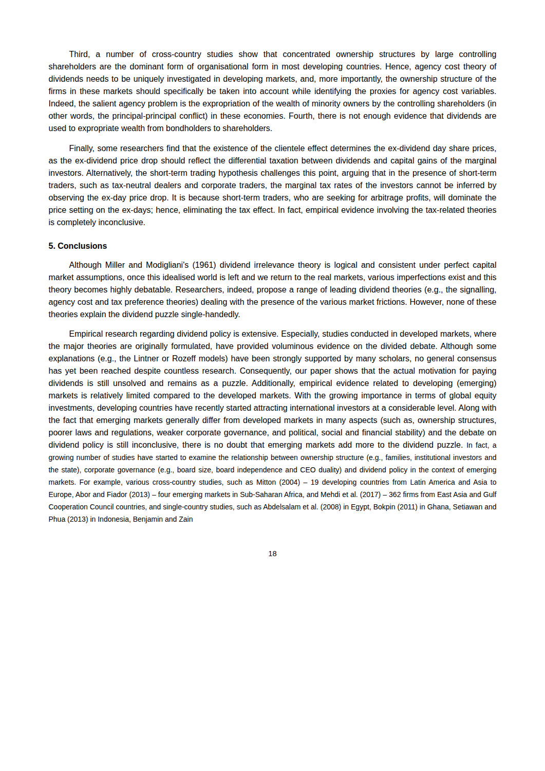Third, a number of cross-country studies show that concentrated ownership structures by large controlling shareholders are the dominant form of organisational form in most developing countries. Hence, agency cost theory of dividends needs to be uniquely investigated in developing markets, and, more importantly, the ownership structure of the firms in these markets should specifically be taken into account while identifying the proxies for agency cost variables. Indeed, the salient agency problem is the expropriation of the wealth of minority owners by the controlling shareholders (in other words, the principal-principal conflict) in these economies. Fourth, there is not enough evidence that dividends are used to expropriate wealth from bondholders to shareholders.
Finally, some researchers find that the existence of the clientele effect determines the ex-dividend day share prices, as the ex-dividend price drop should reflect the differential taxation between dividends and capital gains of the marginal investors. Alternatively, the short-term trading hypothesis challenges this point, arguing that in the presence of short-term traders, such as tax-neutral dealers and corporate traders, the marginal tax rates of the investors cannot be inferred by observing the ex-day price drop. It is because short-term traders, who are seeking for arbitrage profits, will dominate the price setting on the ex-days; hence, eliminating the tax effect. In fact, empirical evidence involving the tax-related theories is completely inconclusive.
5. Conclusions
Although Miller and Modigliani's (1961) dividend irrelevance theory is logical and consistent under perfect capital market assumptions, once this idealised world is left and we return to the real markets, various imperfections exist and this theory becomes highly debatable. Researchers, indeed, propose a range of leading dividend theories (e.g., the signalling, agency cost and tax preference theories) dealing with the presence of the various market frictions. However, none of these theories explain the dividend puzzle single-handedly.
Empirical research regarding dividend policy is extensive. Especially, studies conducted in developed markets, where the major theories are originally formulated, have provided voluminous evidence on the divided debate. Although some explanations (e.g., the Lintner or Rozeff models) have been strongly supported by many scholars, no general consensus has yet been reached despite countless research. Consequently, our paper shows that the actual motivation for paying dividends is still unsolved and remains as a puzzle. Additionally, empirical evidence related to developing (emerging) markets is relatively limited compared to the developed markets. With the growing importance in terms of global equity investments, developing countries have recently started attracting international investors at a considerable level. Along with the fact that emerging markets generally differ from developed markets in many aspects (such as, ownership structures, poorer laws and regulations, weaker corporate governance, and political, social and financial stability) and the debate on dividend policy is still inconclusive, there is no doubt that emerging markets add more to the dividend puzzle. In fact, a growing number of studies have started to examine the relationship between ownership structure (e.g., families, institutional investors and the state), corporate governance (e.g., board size, board independence and CEO duality) and dividend policy in the context of emerging markets. For example, various cross-country studies, such as Mitton (2004) – 19 developing countries from Latin America and Asia to Europe, Abor and Fiador (2013) – four emerging markets in Sub-Saharan Africa, and Mehdi et al. (2017) – 362 firms from East Asia and Gulf Cooperation Council countries, and single-country studies, such as Abdelsalam et al. (2008) in Egypt, Bokpin (2011) in Ghana, Setiawan and Phua (2013) in Indonesia, Benjamin and Zain
18